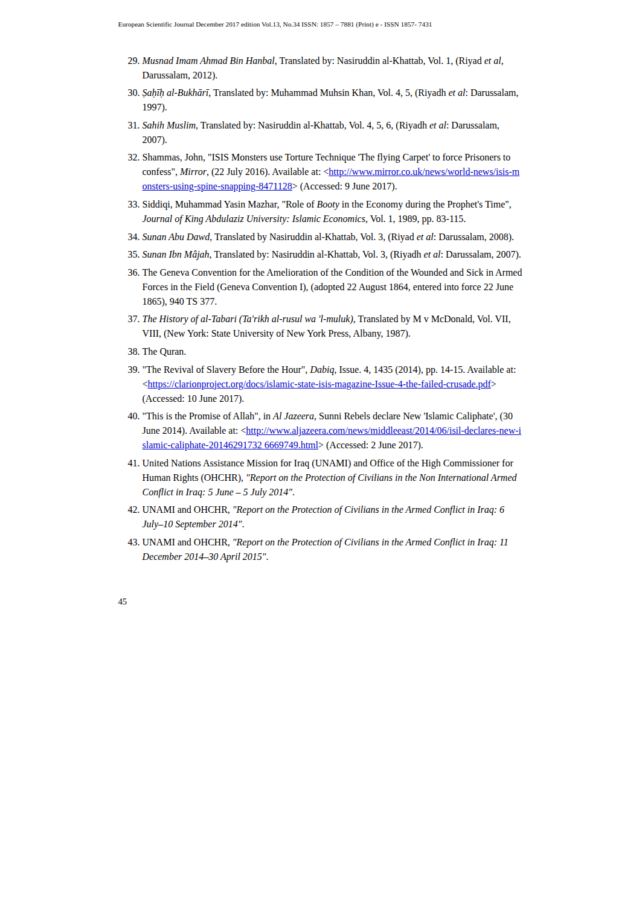European Scientific Journal December 2017 edition Vol.13, No.34 ISSN: 1857 – 7881 (Print) e - ISSN 1857- 7431
Musnad Imam Ahmad Bin Hanbal, Translated by: Nasiruddin al-Khattab, Vol. 1, (Riyad et al, Darussalam, 2012).
Ṣaḥīḥ al-Bukhārī, Translated by: Muhammad Muhsin Khan, Vol. 4, 5, (Riyadh et al: Darussalam, 1997).
Sahih Muslim, Translated by: Nasiruddin al-Khattab, Vol. 4, 5, 6, (Riyadh et al: Darussalam, 2007).
Shammas, John, "ISIS Monsters use Torture Technique 'The flying Carpet' to force Prisoners to confess", Mirror, (22 July 2016). Available at: <http://www.mirror.co.uk/news/world-news/isis-monsters-using-spine-snapping-8471128> (Accessed: 9 June 2017).
Siddiqi, Muhammad Yasin Mazhar, "Role of Booty in the Economy during the Prophet's Time", Journal of King Abdulaziz University: Islamic Economics, Vol. 1, 1989, pp. 83-115.
Sunan Abu Dawd, Translated by Nasiruddin al-Khattab, Vol. 3, (Riyad et al: Darussalam, 2008).
Sunan Ibn Mâjah, Translated by: Nasiruddin al-Khattab, Vol. 3, (Riyadh et al: Darussalam, 2007).
The Geneva Convention for the Amelioration of the Condition of the Wounded and Sick in Armed Forces in the Field (Geneva Convention I), (adopted 22 August 1864, entered into force 22 June 1865), 940 TS 377.
The History of al-Tabari (Ta'rikh al-rusul wa 'l-muluk), Translated by M v McDonald, Vol. VII, VIII, (New York: State University of New York Press, Albany, 1987).
The Quran.
"The Revival of Slavery Before the Hour", Dabiq, Issue. 4, 1435 (2014), pp. 14-15. Available at:<https://clarionproject.org/docs/islamic-state-isis-magazine-Issue-4-the-failed-crusade.pdf> (Accessed: 10 June 2017).
"This is the Promise of Allah", in Al Jazeera, Sunni Rebels declare New 'Islamic Caliphate', (30 June 2014). Available at: <http://www.aljazeera.com/news/middleeast/2014/06/isil-declares-new-islamic-caliphate-20146291732 6669749.html> (Accessed: 2 June 2017).
United Nations Assistance Mission for Iraq (UNAMI) and Office of the High Commissioner for Human Rights (OHCHR), "Report on the Protection of Civilians in the Non International Armed Conflict in Iraq: 5 June – 5 July 2014".
UNAMI and OHCHR, "Report on the Protection of Civilians in the Armed Conflict in Iraq: 6 July–10 September 2014".
UNAMI and OHCHR, "Report on the Protection of Civilians in the Armed Conflict in Iraq: 11 December 2014–30 April 2015".
45